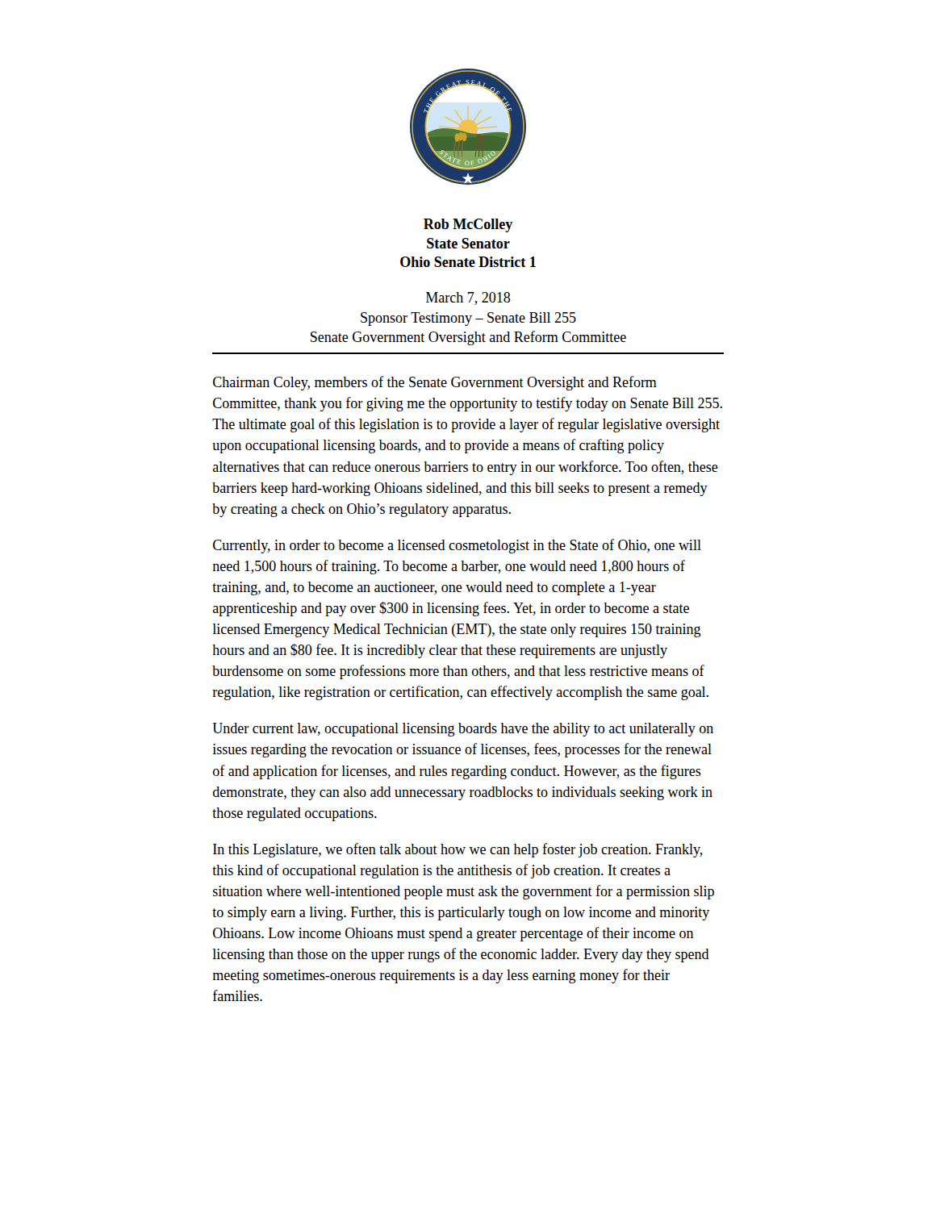THE GREAT SEAL OF THE STATE OF OHIO
Rob McColley State Senator Ohio Senate District 1
March 7, 2018 Sponsor Testimony – Senate Bill 255 Senate Government Oversight and Reform Committee
Chairman Coley, members of the Senate Government Oversight and Reform Committee, thank you for giving me the opportunity to testify today on Senate Bill 255. The ultimate goal of this legislation is to provide a layer of regular legislative oversight upon occupational licensing boards, and to provide a means of crafting policy alternatives that can reduce onerous barriers to entry in our workforce. Too often, these barriers keep hard-working Ohioans sidelined, and this bill seeks to present a remedy by creating a check on Ohio’s regulatory apparatus.
Currently, in order to become a licensed cosmetologist in the State of Ohio, one will need 1,500 hours of training. To become a barber, one would need 1,800 hours of training, and, to become an auctioneer, one would need to complete a 1-year apprenticeship and pay over $300 in licensing fees. Yet, in order to become a state licensed Emergency Medical Technician (EMT), the state only requires 150 training hours and an $80 fee. It is incredibly clear that these requirements are unjustly burdensome on some professions more than others, and that less restrictive means of regulation, like registration or certification, can effectively accomplish the same goal.
Under current law, occupational licensing boards have the ability to act unilaterally on issues regarding the revocation or issuance of licenses, fees, processes for the renewal of and application for licenses, and rules regarding conduct. However, as the figures demonstrate, they can also add unnecessary roadblocks to individuals seeking work in those regulated occupations.
In this Legislature, we often talk about how we can help foster job creation. Frankly, this kind of occupational regulation is the antithesis of job creation. It creates a situation where well-intentioned people must ask the government for a permission slip to simply earn a living. Further, this is particularly tough on low income and minority Ohioans. Low income Ohioans must spend a greater percentage of their income on licensing than those on the upper rungs of the economic ladder. Every day they spend meeting sometimes-onerous requirements is a day less earning money for their families.